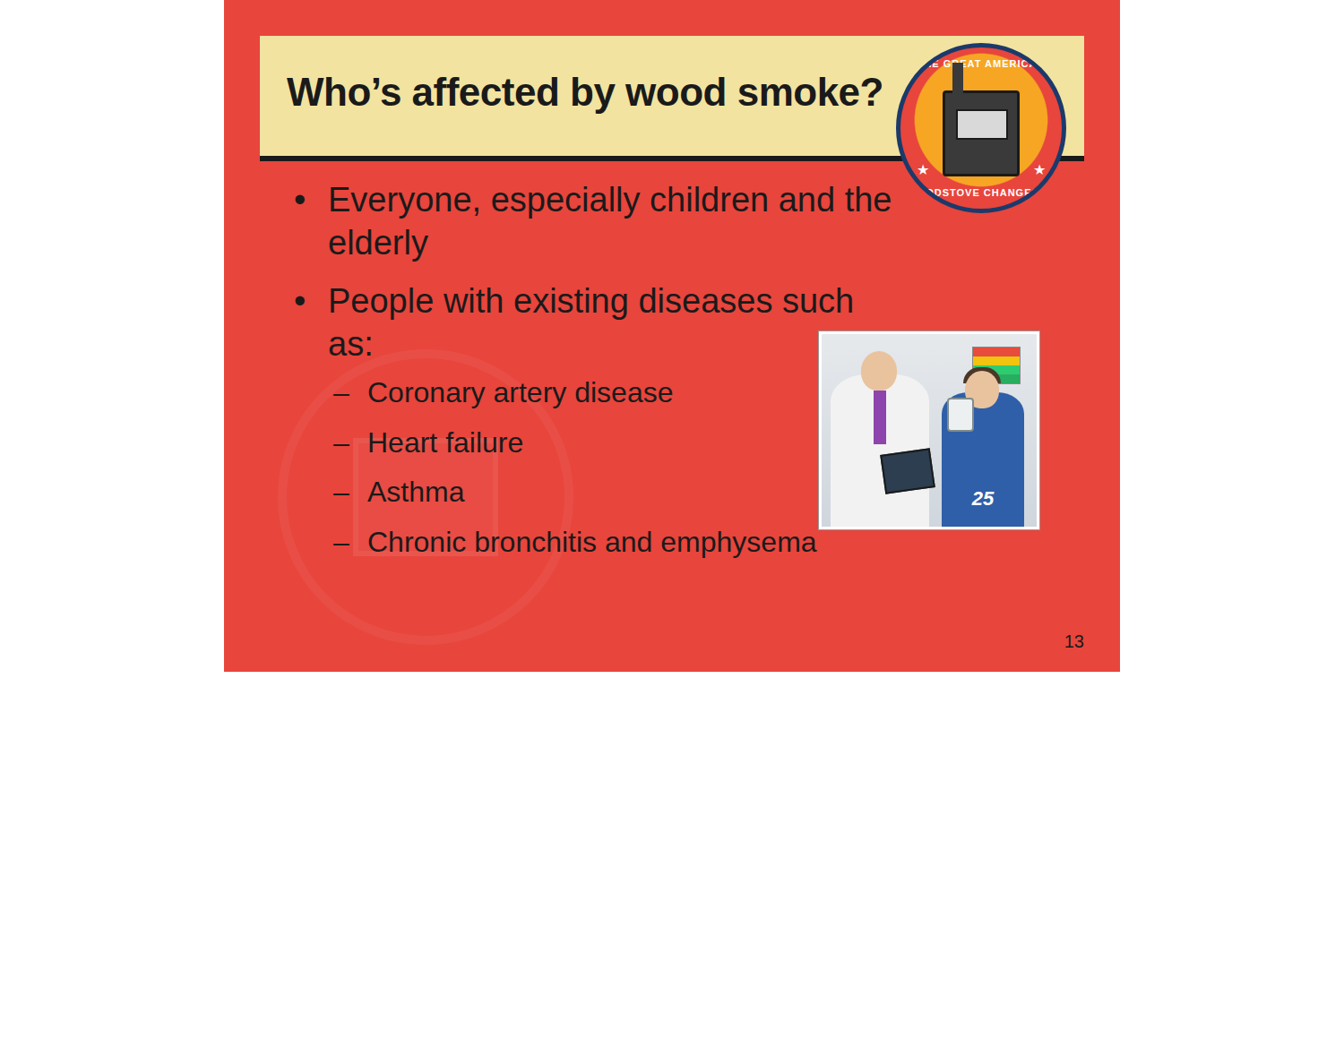Who’s affected by wood smoke?
THE GREAT AMERICAN WOODSTOVE CHANGEOUT
★
★
Everyone, especially children and the elderly
People with existing diseases such as:
Coronary artery disease
Heart failure
Asthma
Chronic bronchitis and emphysema
25
13